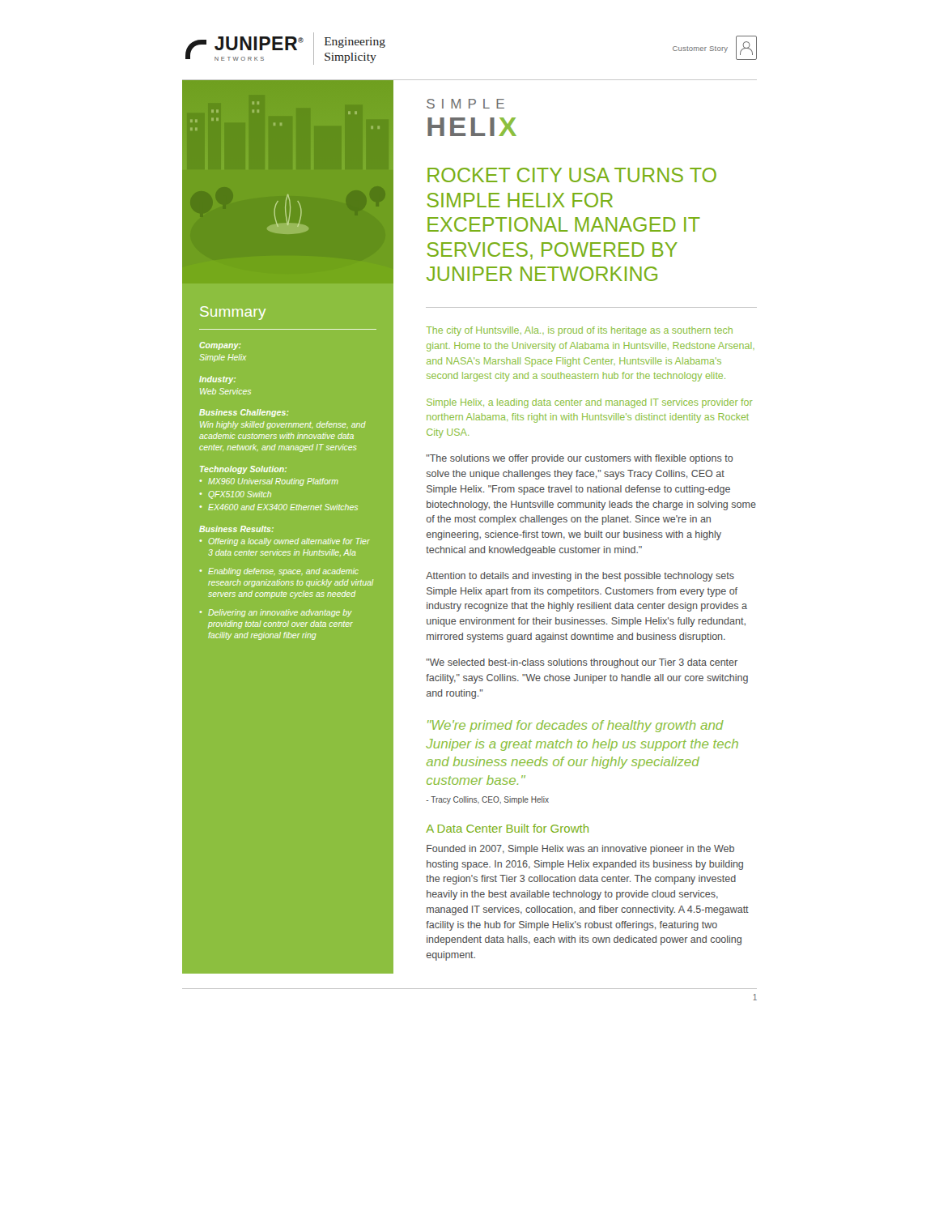JUNIPER®
NETWORKS
Engineering Simplicity
Customer Story
Summary
Company:
Simple Helix
Industry:
Web Services
Business Challenges:
Win highly skilled government, defense, and academic customers with innovative data center, network, and managed IT services
Technology Solution:
MX960 Universal Routing Platform
QFX5100 Switch
EX4600 and EX3400 Ethernet Switches
Business Results:
Offering a locally owned alternative for Tier 3 data center services in Huntsville, Ala
Enabling defense, space, and academic research organizations to quickly add virtual servers and compute cycles as needed
Delivering an innovative advantage by providing total control over data center facility and regional fiber ring
SIMPLE
HELIX
ROCKET CITY USA TURNS TO SIMPLE HELIX FOR EXCEPTIONAL MANAGED IT SERVICES, POWERED BY JUNIPER NETWORKING
The city of Huntsville, Ala., is proud of its heritage as a southern tech giant. Home to the University of Alabama in Huntsville, Redstone Arsenal, and NASA's Marshall Space Flight Center, Huntsville is Alabama's second largest city and a southeastern hub for the technology elite.
Simple Helix, a leading data center and managed IT services provider for northern Alabama, fits right in with Huntsville's distinct identity as Rocket City USA.
"The solutions we offer provide our customers with flexible options to solve the unique challenges they face," says Tracy Collins, CEO at Simple Helix. "From space travel to national defense to cutting-edge biotechnology, the Huntsville community leads the charge in solving some of the most complex challenges on the planet. Since we're in an engineering, science-first town, we built our business with a highly technical and knowledgeable customer in mind."
Attention to details and investing in the best possible technology sets Simple Helix apart from its competitors. Customers from every type of industry recognize that the highly resilient data center design provides a unique environment for their businesses. Simple Helix's fully redundant, mirrored systems guard against downtime and business disruption.
"We selected best-in-class solutions throughout our Tier 3 data center facility," says Collins. "We chose Juniper to handle all our core switching and routing."
"We're primed for decades of healthy growth and Juniper is a great match to help us support the tech and business needs of our highly specialized customer base."
- Tracy Collins, CEO, Simple Helix
A Data Center Built for Growth
Founded in 2007, Simple Helix was an innovative pioneer in the Web hosting space. In 2016, Simple Helix expanded its business by building the region's first Tier 3 collocation data center. The company invested heavily in the best available technology to provide cloud services, managed IT services, collocation, and fiber connectivity. A 4.5-megawatt facility is the hub for Simple Helix's robust offerings, featuring two independent data halls, each with its own dedicated power and cooling equipment.
1